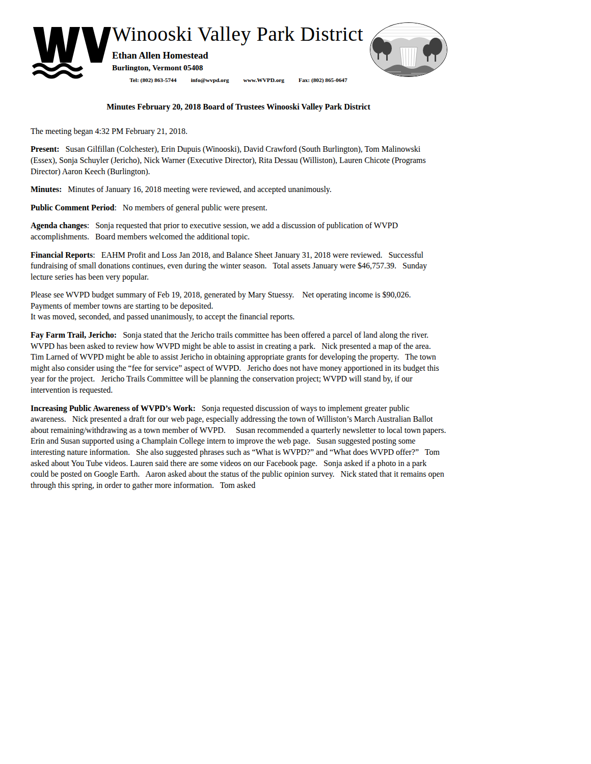Winooski Valley Park District
Ethan Allen Homestead
Burlington, Vermont 05408
Tel: (802) 863-5744 info@wvpd.org www.WVPD.org Fax: (802) 865-0647
Minutes February 20, 2018 Board of Trustees Winooski Valley Park District
The meeting began 4:32 PM February 21, 2018.
Present: Susan Gilfillan (Colchester), Erin Dupuis (Winooski), David Crawford (South Burlington), Tom Malinowski (Essex), Sonja Schuyler (Jericho), Nick Warner (Executive Director), Rita Dessau (Williston), Lauren Chicote (Programs Director) Aaron Keech (Burlington).
Minutes: Minutes of January 16, 2018 meeting were reviewed, and accepted unanimously.
Public Comment Period: No members of general public were present.
Agenda changes: Sonja requested that prior to executive session, we add a discussion of publication of WVPD accomplishments. Board members welcomed the additional topic.
Financial Reports: EAHM Profit and Loss Jan 2018, and Balance Sheet January 31, 2018 were reviewed. Successful fundraising of small donations continues, even during the winter season. Total assets January were $46,757.39. Sunday lecture series has been very popular.
Please see WVPD budget summary of Feb 19, 2018, generated by Mary Stuessy. Net operating income is $90,026. Payments of member towns are starting to be deposited.
It was moved, seconded, and passed unanimously, to accept the financial reports.
Fay Farm Trail, Jericho: Sonja stated that the Jericho trails committee has been offered a parcel of land along the river. WVPD has been asked to review how WVPD might be able to assist in creating a park. Nick presented a map of the area. Tim Larned of WVPD might be able to assist Jericho in obtaining appropriate grants for developing the property. The town might also consider using the “fee for service” aspect of WVPD. Jericho does not have money apportioned in its budget this year for the project. Jericho Trails Committee will be planning the conservation project; WVPD will stand by, if our intervention is requested.
Increasing Public Awareness of WVPD’s Work: Sonja requested discussion of ways to implement greater public awareness. Nick presented a draft for our web page, especially addressing the town of Williston’s March Australian Ballot about remaining/withdrawing as a town member of WVPD. Susan recommended a quarterly newsletter to local town papers. Erin and Susan supported using a Champlain College intern to improve the web page. Susan suggested posting some interesting nature information. She also suggested phrases such as “What is WVPD?” and “What does WVPD offer?” Tom asked about You Tube videos. Lauren said there are some videos on our Facebook page. Sonja asked if a photo in a park could be posted on Google Earth. Aaron asked about the status of the public opinion survey. Nick stated that it remains open through this spring, in order to gather more information. Tom asked